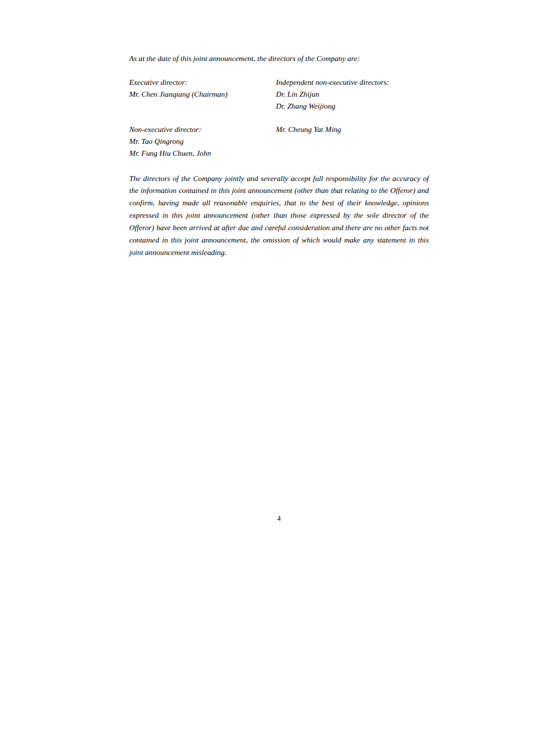As at the date of this joint announcement, the directors of the Company are:
| Executive director: | Independent non-executive directors: |
| Mr. Chen Jianqiang (Chairman) | Dr. Lin Zhijun |
| | Dr. Zhang Weijiong |
| Non-executive director: | Mr. Cheung Yat Ming |
| Mr. Tao Qingrong | |
| Mr. Fung Hiu Chuen, John | |
The directors of the Company jointly and severally accept full responsibility for the accuracy of the information contained in this joint announcement (other than that relating to the Offeror) and confirm, having made all reasonable enquiries, that to the best of their knowledge, opinions expressed in this joint announcement (other than those expressed by the sole director of the Offeror) have been arrived at after due and careful consideration and there are no other facts not contained in this joint announcement, the omission of which would make any statement in this joint announcement misleading.
4